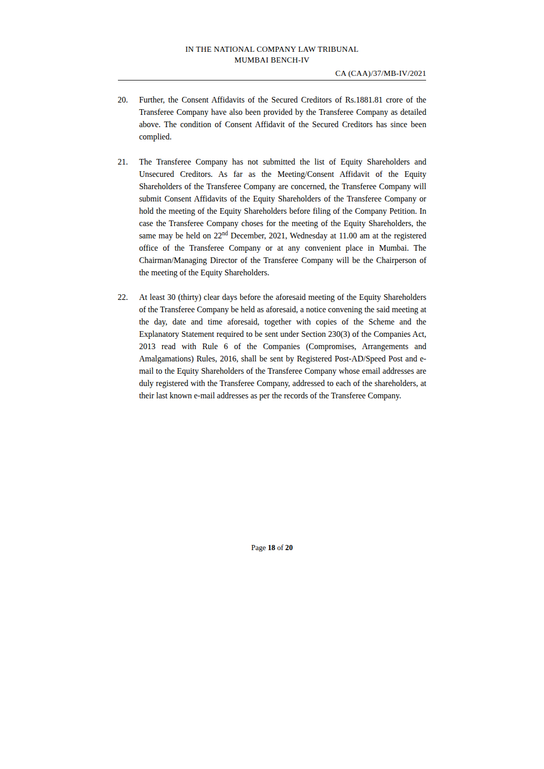IN THE NATIONAL COMPANY LAW TRIBUNAL
MUMBAI BENCH-IV
CA (CAA)/37/MB-IV/2021
Further, the Consent Affidavits of the Secured Creditors of Rs.1881.81 crore of the Transferee Company have also been provided by the Transferee Company as detailed above. The condition of Consent Affidavit of the Secured Creditors has since been complied.
The Transferee Company has not submitted the list of Equity Shareholders and Unsecured Creditors. As far as the Meeting/Consent Affidavit of the Equity Shareholders of the Transferee Company are concerned, the Transferee Company will submit Consent Affidavits of the Equity Shareholders of the Transferee Company or hold the meeting of the Equity Shareholders before filing of the Company Petition. In case the Transferee Company choses for the meeting of the Equity Shareholders, the same may be held on 22nd December, 2021, Wednesday at 11.00 am at the registered office of the Transferee Company or at any convenient place in Mumbai. The Chairman/Managing Director of the Transferee Company will be the Chairperson of the meeting of the Equity Shareholders.
At least 30 (thirty) clear days before the aforesaid meeting of the Equity Shareholders of the Transferee Company be held as aforesaid, a notice convening the said meeting at the day, date and time aforesaid, together with copies of the Scheme and the Explanatory Statement required to be sent under Section 230(3) of the Companies Act, 2013 read with Rule 6 of the Companies (Compromises, Arrangements and Amalgamations) Rules, 2016, shall be sent by Registered Post-AD/Speed Post and e-mail to the Equity Shareholders of the Transferee Company whose email addresses are duly registered with the Transferee Company, addressed to each of the shareholders, at their last known e-mail addresses as per the records of the Transferee Company.
Page 18 of 20